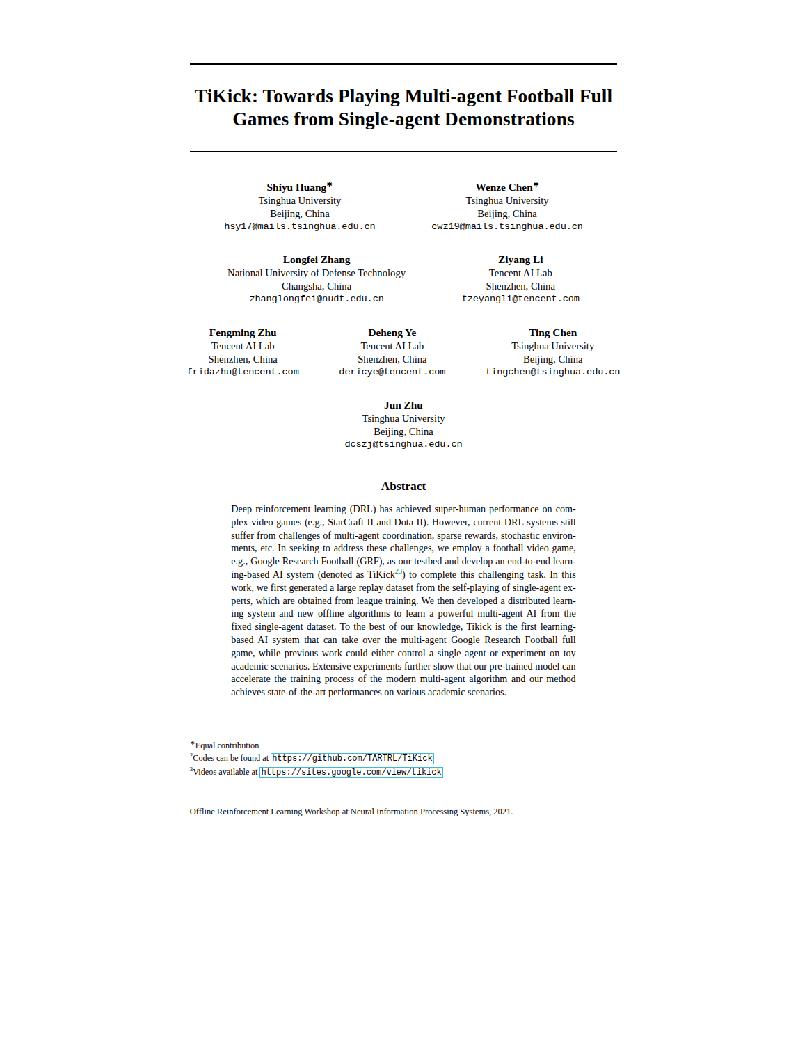TiKick: Towards Playing Multi-agent Football Full
Games from Single-agent Demonstrations
Shiyu Huang∗
Tsinghua University
Beijing, China
hsy17@mails.tsinghua.edu.cn
Wenze Chen∗
Tsinghua University
Beijing, China
cwz19@mails.tsinghua.edu.cn
Longfei Zhang
National University of Defense Technology
Changsha, China
zhanglongfei@nudt.edu.cn
Ziyang Li
Tencent AI Lab
Shenzhen, China
tzeyangli@tencent.com
Fengming Zhu
Tencent AI Lab
Shenzhen, China
fridazhu@tencent.com
Deheng Ye
Tencent AI Lab
Shenzhen, China
dericye@tencent.com
Ting Chen
Tsinghua University
Beijing, China
tingchen@tsinghua.edu.cn
Jun Zhu
Tsinghua University
Beijing, China
dcszj@tsinghua.edu.cn
Abstract
Deep reinforcement learning (DRL) has achieved super-human performance on complex video games (e.g., StarCraft II and Dota II). However, current DRL systems still suffer from challenges of multi-agent coordination, sparse rewards, stochastic environments, etc. In seeking to address these challenges, we employ a football video game, e.g., Google Research Football (GRF), as our testbed and develop an end-to-end learning-based AI system (denoted as TiKick23) to complete this challenging task. In this work, we first generated a large replay dataset from the self-playing of single-agent experts, which are obtained from league training. We then developed a distributed learning system and new offline algorithms to learn a powerful multi-agent AI from the fixed single-agent dataset. To the best of our knowledge, Tikick is the first learning-based AI system that can take over the multi-agent Google Research Football full game, while previous work could either control a single agent or experiment on toy academic scenarios. Extensive experiments further show that our pre-trained model can accelerate the training process of the modern multi-agent algorithm and our method achieves state-of-the-art performances on various academic scenarios.
∗Equal contribution
2Codes can be found at https://github.com/TARTRL/TiKick
3Videos available at https://sites.google.com/view/tikick
Offline Reinforcement Learning Workshop at Neural Information Processing Systems, 2021.